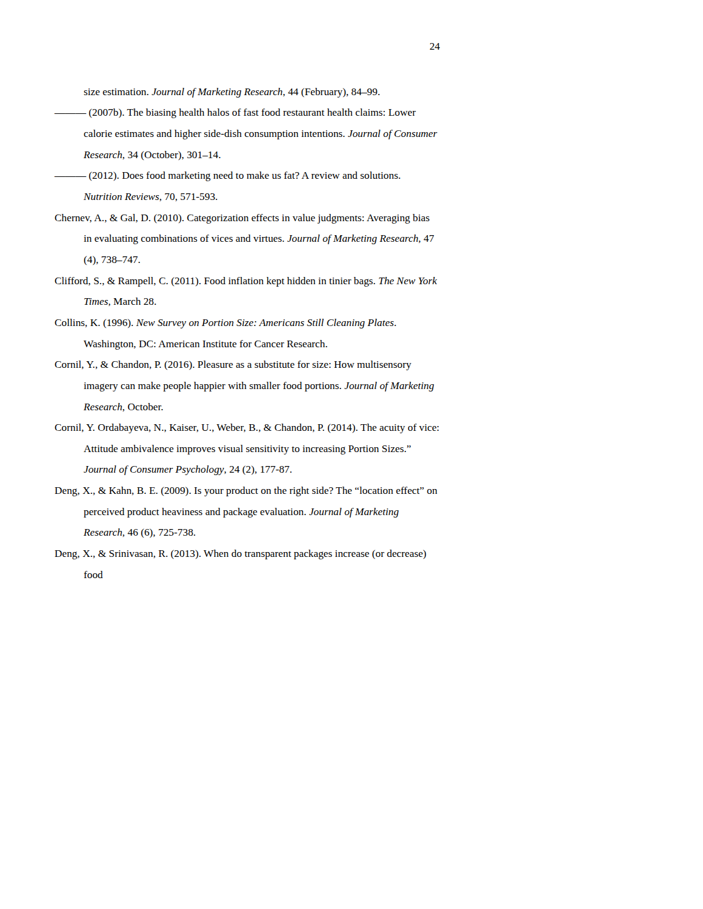24
size estimation. Journal of Marketing Research, 44 (February), 84–99.
——— (2007b). The biasing health halos of fast food restaurant health claims: Lower calorie estimates and higher side-dish consumption intentions. Journal of Consumer Research, 34 (October), 301–14.
——— (2012). Does food marketing need to make us fat? A review and solutions. Nutrition Reviews, 70, 571-593.
Chernev, A., & Gal, D. (2010). Categorization effects in value judgments: Averaging bias in evaluating combinations of vices and virtues. Journal of Marketing Research, 47 (4), 738–747.
Clifford, S., & Rampell, C. (2011). Food inflation kept hidden in tinier bags. The New York Times, March 28.
Collins, K. (1996). New Survey on Portion Size: Americans Still Cleaning Plates. Washington, DC: American Institute for Cancer Research.
Cornil, Y., & Chandon, P. (2016). Pleasure as a substitute for size: How multisensory imagery can make people happier with smaller food portions. Journal of Marketing Research, October.
Cornil, Y. Ordabayeva, N., Kaiser, U., Weber, B., & Chandon, P. (2014). The acuity of vice: Attitude ambivalence improves visual sensitivity to increasing Portion Sizes.” Journal of Consumer Psychology, 24 (2), 177-87.
Deng, X., & Kahn, B. E. (2009). Is your product on the right side? The “location effect” on perceived product heaviness and package evaluation. Journal of Marketing Research, 46 (6), 725-738.
Deng, X., & Srinivasan, R. (2013). When do transparent packages increase (or decrease) food